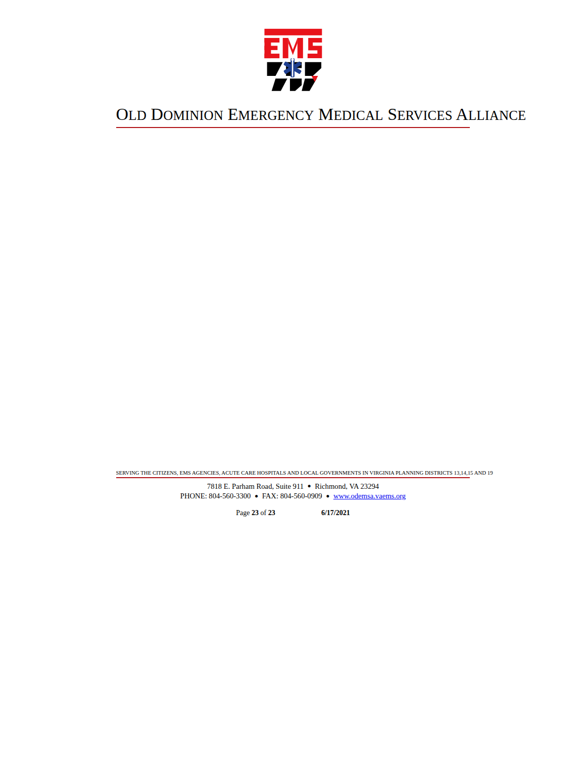OLD DOMINION EMERGENCY MEDICAL SERVICES ALLIANCE
SERVING THE CITIZENS, EMS AGENCIES, ACUTE CARE HOSPITALS AND LOCAL GOVERNMENTS IN VIRGINIA PLANNING DISTRICTS 13,14,15 AND 19
7818 E. Parham Road, Suite 911 ● Richmond, VA 23294
PHONE: 804-560-3300 ● FAX: 804-560-0909 ● www.odemsa.vaems.org
Page 23 of 23 6/17/2021